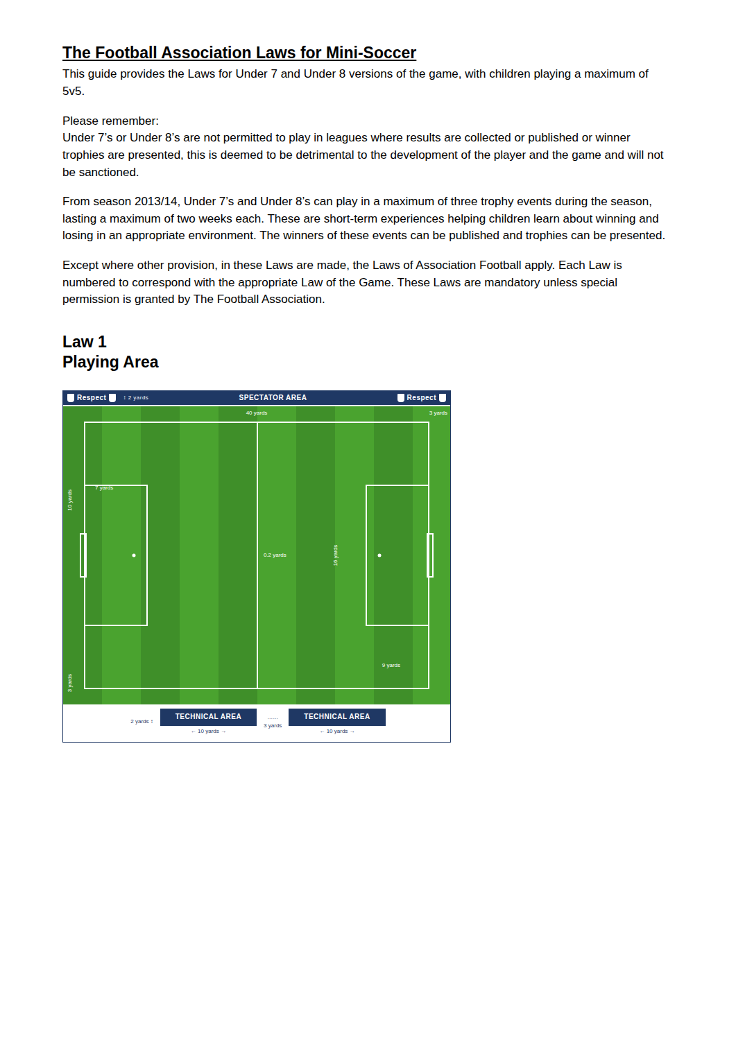The Football Association Laws for Mini-Soccer
This guide provides the Laws for Under 7 and Under 8 versions of the game, with children playing a maximum of 5v5.
Please remember:
Under 7’s or Under 8’s are not permitted to play in leagues where results are collected or published or winner trophies are presented, this is deemed to be detrimental to the development of the player and the game and will not be sanctioned.
From season 2013/14, Under 7’s and Under 8’s can play in a maximum of three trophy events during the season, lasting a maximum of two weeks each. These are short-term experiences helping children learn about winning and losing in an appropriate environment. The winners of these events can be published and trophies can be presented.
Except where other provision, in these Laws are made, the Laws of Association Football apply. Each Law is numbered to correspond with the appropriate Law of the Game. These Laws are mandatory unless special permission is granted by The Football Association.
Law 1
Playing Area
Respect ↕ 2 yards SPECTATOR AREA Respect
40 yards 3 yards
10 yards 3 yards
7 yards 0.2 yards 16 yards 9 yards
2 yards ↕
TECHNICAL AREA
← 10 yards →
……
3 yards
TECHNICAL AREA
← 10 yards →